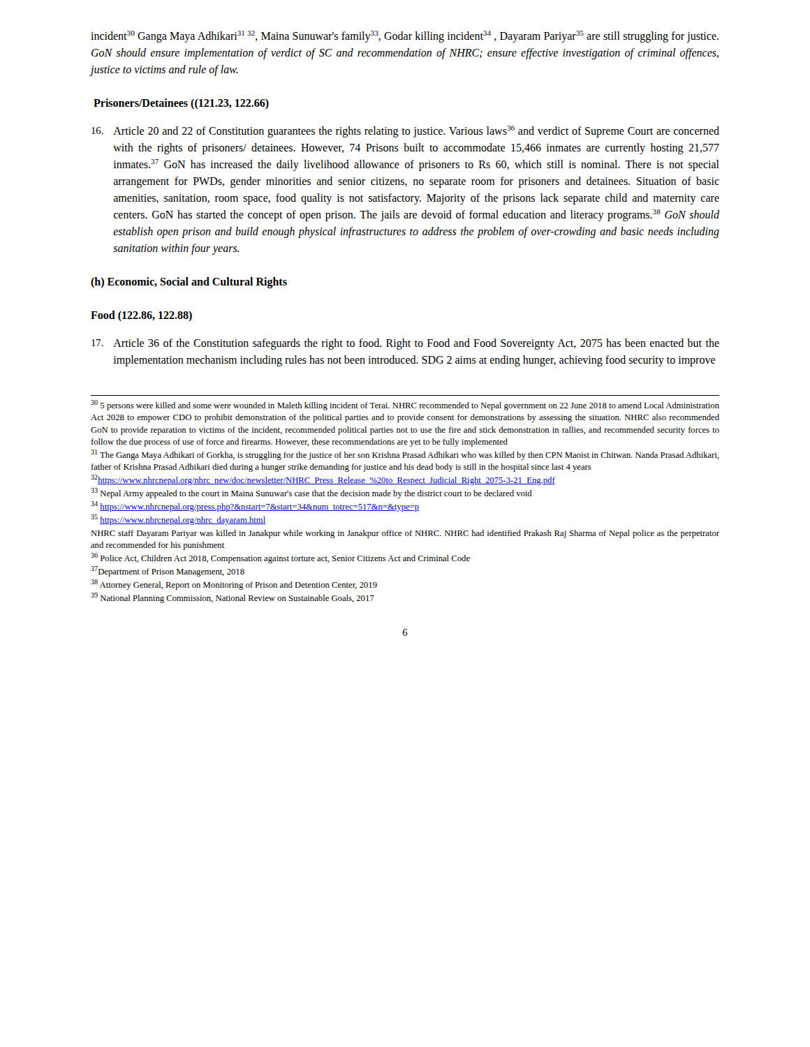incident30 Ganga Maya Adhikari31 32, Maina Sunuwar's family33, Godar killing incident34 , Dayaram Pariyar35 are still struggling for justice. GoN should ensure implementation of verdict of SC and recommendation of NHRC; ensure effective investigation of criminal offences, justice to victims and rule of law.
Prisoners/Detainees ((121.23, 122.66)
16.
Article 20 and 22 of Constitution guarantees the rights relating to justice. Various laws36 and verdict of Supreme Court are concerned with the rights of prisoners/ detainees. However, 74 Prisons built to accommodate 15,466 inmates are currently hosting 21,577 inmates.37 GoN has increased the daily livelihood allowance of prisoners to Rs 60, which still is nominal. There is not special arrangement for PWDs, gender minorities and senior citizens, no separate room for prisoners and detainees. Situation of basic amenities, sanitation, room space, food quality is not satisfactory. Majority of the prisons lack separate child and maternity care centers. GoN has started the concept of open prison. The jails are devoid of formal education and literacy programs.38 GoN should establish open prison and build enough physical infrastructures to address the problem of over-crowding and basic needs including sanitation within four years.
(h) Economic, Social and Cultural Rights
Food (122.86, 122.88)
17.
Article 36 of the Constitution safeguards the right to food. Right to Food and Food Sovereignty Act, 2075 has been enacted but the implementation mechanism including rules has not been introduced. SDG 2 aims at ending hunger, achieving food security to improve
30 5 persons were killed and some were wounded in Maleth killing incident of Terai. NHRC recommended to Nepal government on 22 June 2018 to amend Local Administration Act 2028 to empower CDO to prohibit demonstration of the political parties and to provide consent for demonstrations by assessing the situation. NHRC also recommended GoN to provide reparation to victims of the incident, recommended political parties not to use the fire and stick demonstration in rallies, and recommended security forces to follow the due process of use of force and firearms. However, these recommendations are yet to be fully implemented
31 The Ganga Maya Adhikari of Gorkha, is struggling for the justice of her son Krishna Prasad Adhikari who was killed by then CPN Maoist in Chitwan. Nanda Prasad Adhikari, father of Krishna Prasad Adhikari died during a hunger strike demanding for justice and his dead body is still in the hospital since last 4 years
32 https://www.nhrcnepal.org/nhrc_new/doc/newsletter/NHRC_Press_Release_%20to_Respect_Judicial_Right_2075-3-21_Eng.pdf
33 Nepal Army appealed to the court in Maina Sunuwar's case that the decision made by the district court to be declared void
34 https://www.nhrcnepal.org/press.php?&nstart=7&start=34&num_totrec=517&n=&type=p
35 https://www.nhrcnepal.org/nhrc_dayaram.html
NHRC staff Dayaram Pariyar was killed in Janakpur while working in Janakpur office of NHRC. NHRC had identified Prakash Raj Sharma of Nepal police as the perpetrator and recommended for his punishment
36 Police Act, Children Act 2018, Compensation against torture act, Senior Citizens Act and Criminal Code
37 Department of Prison Management, 2018
38 Attorney General, Report on Monitoring of Prison and Detention Center, 2019
39 National Planning Commission, National Review on Sustainable Goals, 2017
6